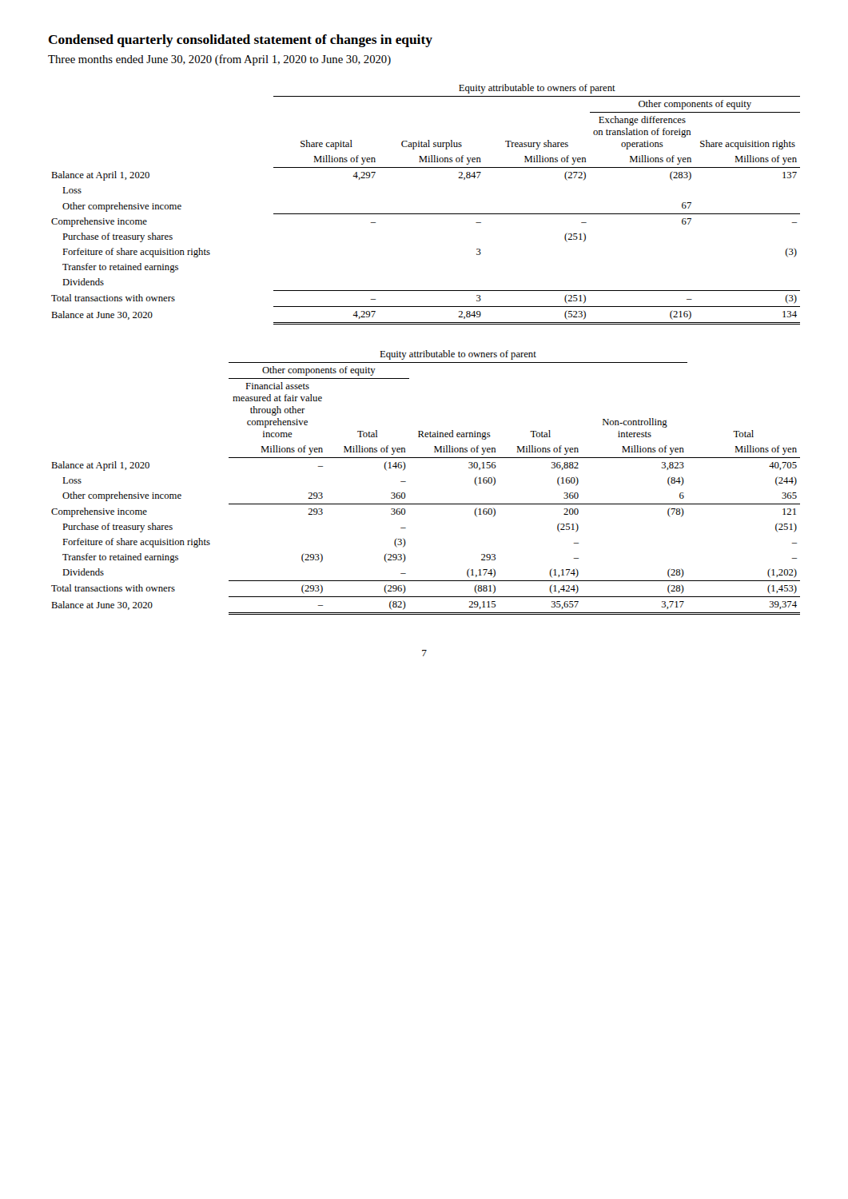Condensed quarterly consolidated statement of changes in equity
Three months ended June 30, 2020 (from April 1, 2020 to June 30, 2020)
| | Equity attributable to owners of parent |
| | | | | Other components of equity |
| | Share capital | Capital surplus | Treasury shares | Exchange differences on translation of foreign operations | Share acquisition rights |
| | Millions of yen | Millions of yen | Millions of yen | Millions of yen | Millions of yen |
| Balance at April 1, 2020 | 4,297 | 2,847 | (272) | (283) | 137 |
| Loss | | | | | |
| Other comprehensive income | | | | 67 | |
| Comprehensive income | – | – | – | 67 | – |
| Purchase of treasury shares | | | (251) | | |
| Forfeiture of share acquisition rights | | 3 | | | (3) |
| Transfer to retained earnings | | | | | |
| Dividends | | | | | |
| Total transactions with owners | – | 3 | (251) | – | (3) |
| Balance at June 30, 2020 | 4,297 | 2,849 | (523) | (216) | 134 |
| | Equity attributable to owners of parent | |
| | Other components of equity | | | | |
| | Financial assets measured at fair value through other comprehensive income | Total | Retained earnings | Total | Non-controlling interests | Total |
| | Millions of yen | Millions of yen | Millions of yen | Millions of yen | Millions of yen | Millions of yen |
| Balance at April 1, 2020 | – | (146) | 30,156 | 36,882 | 3,823 | 40,705 |
| Loss | | – | (160) | (160) | (84) | (244) |
| Other comprehensive income | 293 | 360 | | 360 | 6 | 365 |
| Comprehensive income | 293 | 360 | (160) | 200 | (78) | 121 |
| Purchase of treasury shares | | – | | (251) | | (251) |
| Forfeiture of share acquisition rights | | (3) | | – | | – |
| Transfer to retained earnings | (293) | (293) | 293 | – | | – |
| Dividends | | – | (1,174) | (1,174) | (28) | (1,202) |
| Total transactions with owners | (293) | (296) | (881) | (1,424) | (28) | (1,453) |
| Balance at June 30, 2020 | – | (82) | 29,115 | 35,657 | 3,717 | 39,374 |
7